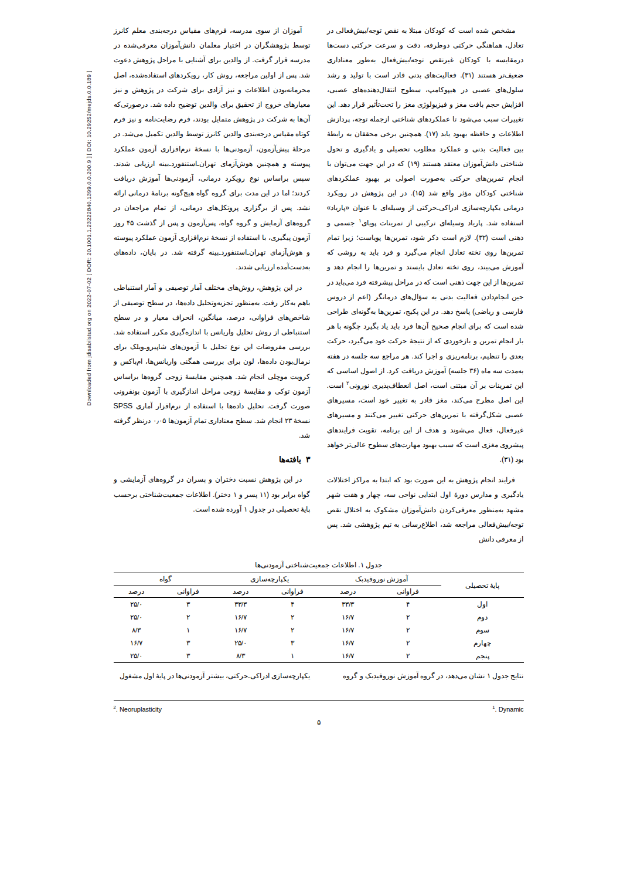[ DOI: 10.29252/mejds.0.0.189 ] [ DOR: 20.1001.1.23222840.1399.0.0.200.9 ] Downloaded from jdisabilstud.org on 2022-07-02
مشخص شده است که کودکان مبتلا به نقص توجه/بیش‌فعالی در تعادل، هماهنگی حرکتی دوطرفه، دقت و سرعت حرکتی دست‌ها درمقایسه با کودکان غیرنقص توجه/بیش‌فعال به‌طور معناداری ضعیف‌تر هستند (۳۱). فعالیت‌های بدنی قادر است با تولید و رشد سلول‌های عصبی در هیپوکامپ، سطوح انتقال‌دهنده‌های عصبی، افزایش حجم بافت مغز و فیزیولوژی مغز را تحت‌تأثیر قرار دهد. این تغییرات سبب می‌شود تا عملکردهای شناختی ازجمله توجه، پردازش اطلاعات و حافظه بهبود یابد (۱۷). همچنین برخی محققان به رابطهٔ بین فعالیت بدنی و عملکرد مطلوب تحصیلی و یادگیری و تحول شناختی دانش‌آموزان معتقد هستند (۱۹) که در این جهت می‌توان با انجام تمرین‌های حرکتی به‌صورت اصولی بر بهبود عملکردهای شناختی کودکان مؤثر واقع شد (۱۵). در این پژوهش در رویکرد درمانی یکپارچه‌سازی ادراکی‌ـ‌حرکتی از وسیله‌ای با عنوان «پاریاد» استفاده شد. پاریاد وسیله‌ای ترکیبی از تمرینات پویای۱ جسمی و ذهنی است (۳۲). لازم است ذکر شود، تمرین‌ها پویاست؛ زیرا تمام تمرین‌ها روی تخته تعادل انجام می‌گیرد و فرد باید به روشی که آموزش می‌بیند، روی تخته تعادل بایستد و تمرین‌ها را انجام دهد و تمرین‌ها از این جهت ذهنی است که در مراحل پیشرفته فرد می‌باید در حین انجام‌دادن فعالیت بدنی به سؤال‌های درمانگر (اعم از دروس فارسی و ریاضی) پاسخ دهد. در این پکیج، تمرین‌ها به‌گونه‌ای طراحی شده است که برای انجام صحیح آن‌ها فرد باید یاد بگیرد چگونه با هر بار انجام تمرین و بازخوردی که از نتیجهٔ حرکت خود می‌گیرد، حرکت بعدی را تنظیم، برنامه‌ریزی و اجرا کند. هر مراجع سه جلسه در هفته به‌مدت سه ماه (۳۶ جلسه) آموزش دریافت کرد. از اصول اساسی که این تمرینات بر آن مبتنی است، اصل انعطاف‌پذیری نورونی۲ است. این اصل مطرح می‌کند، مغز قادر به تغییر خود است، مسیرهای عصبی شکل‌گرفته با تمرین‌های حرکتی تغییر می‌کنند و مسیرهای غیرفعال، فعال می‌شوند و هدف از این برنامه، تقویت فرایندهای پیشروی مغزی است که سبب بهبود مهارت‌های سطوح عالی‌تر خواهد بود (۳۱).
فرایند انجام پژوهش به این صورت بود که ابتدا به مراکز اختلالات یادگیری و مدارس دورهٔ اول ابتدایی نواحی سه، چهار و هفت شهر مشهد به‌منظور معرفی‌کردن دانش‌آموزان مشکوک به اختلال نقص توجه/بیش‌فعالی مراجعه شد، اطلاع‌رسانی به تیم پژوهشی شد. پس از معرفی دانش
آموزان از سوی مدرسه، فرم‌های مقیاس درجه‌بندی معلم کانرز توسط پژوهشگران در اختیار معلمان دانش‌آموزان معرفی‌شده در مدرسه قرار گرفت. از والدین برای آشنایی با مراحل پژوهش دعوت شد. پس از اولین مراجعه، روش کار، رویکردهای استفاده‌شده، اصل محرمانه‌بودن اطلاعات و نیز آزادی برای شرکت در پژوهش و نیز معیارهای خروج از تحقیق برای والدین توضیح داده شد. درصورتی‌که آن‌ها به شرکت در پژوهش متمایل بودند، فرم رضایت‌نامه و نیز فرم کوتاه مقیاس درجه‌بندی والدین کانرز توسط والدین تکمیل می‌شد. در مرحلهٔ پیش‌آزمون، آزمودنی‌ها با نسخهٔ نرم‌افزاری آزمون عملکرد پیوسته و همچنین هوش‌آزمای تهران‌ـ‌استنفورد‌ـ‌بینه ارزیابی شدند. سپس براساس نوع رویکرد درمانی، آزمودنی‌ها آموزش دریافت کردند؛ اما در این مدت برای گروه گواه هیچ‌گونه برنامهٔ درمانی ارائه نشد. پس از برگزاری پروتکل‌های درمانی، از تمام مراجعان در گروه‌های آزمایش و گروه گواه، پس‌آزمون و پس از گذشت ۴۵ روز آزمون پیگیری، با استفاده از نسخهٔ نرم‌افزاری آزمون عملکرد پیوسته و هوش‌آزمای تهران‌ـ‌استنفورد‌ـ‌بینه گرفته شد. در پایان، داده‌های به‌دست‌آمده ارزیابی شدند.
در این پژوهش، روش‌های مختلف آمار توصیفی و آمار استنباطی باهم به‌کار رفت. به‌منظور تجزیه‌وتحلیل داده‌ها، در سطح توصیفی از شاخص‌های فراوانی، درصد، میانگین، انحراف معیار و در سطح استنباطی از روش تحلیل واریانس با اندازه‌گیری مکرر استفاده شد. بررسی مفروضات این نوع تحلیل با آزمون‌های شاپیرو‌ـ‌ویلک برای نرمال‌بودن داده‌ها، لون برای بررسی همگنی واریانس‌ها، ام‌باکس و کرویت موچلی انجام شد. همچنین مقایسهٔ زوجی گروه‌ها براساس آزمون توکی و مقایسهٔ زوجی مراحل اندازگیری با آزمون بونفرونی صورت گرفت. تحلیل داده‌ها با استفاده از نرم‌افزار آماری SPSS نسخهٔ ۲۳ انجام شد. سطح معناداری تمام آزمون‌ها ۰٫۰۵ درنظر گرفته شد.
۳یافته‌ها
در این پژوهش نسبت دختران و پسران در گروه‌های آزمایشی و گواه برابر بود (۱۱ پسر و ۱ دختر). اطلاعات جمعیت‌شناختی برحسب پایهٔ تحصیلی در جدول ۱ آورده شده است.
جدول ۱. اطلاعات جمعیت‌شناختی آزمودنی‌ها
| پایهٔ تحصیلی | آموزش نوروفیدبک | یکپارچه‌سازی | گواه |
| --- | --- | --- | --- |
| فراوانی | درصد | فراوانی | درصد | فراوانی | درصد |
| اول | ۴ | ۳۳/۳ | ۴ | ۳۳/۳ | ۳ | ۲۵/۰ |
| دوم | ۲ | ۱۶/۷ | ۲ | ۱۶/۷ | ۲ | ۲۵/۰ |
| سوم | ۲ | ۱۶/۷ | ۲ | ۱۶/۷ | ۱ | ۸/۳ |
| چهارم | ۲ | ۱۶/۷ | ۳ | ۲۵/۰ | ۳ | ۱۶/۷ |
| پنجم | ۲ | ۱۶/۷ | ۱ | ۸/۳ | ۳ | ۲۵/۰ |
نتایج جدول ۱ نشان می‌دهد، در گروه آموزش نوروفیدبک و گروه
یکپارچه‌سازی ادراکی‌ـ‌حرکتی، بیشتر آزمودنی‌ها در پایهٔ اول مشغول
2. Neoruplasticity
1. Dynamic
۵